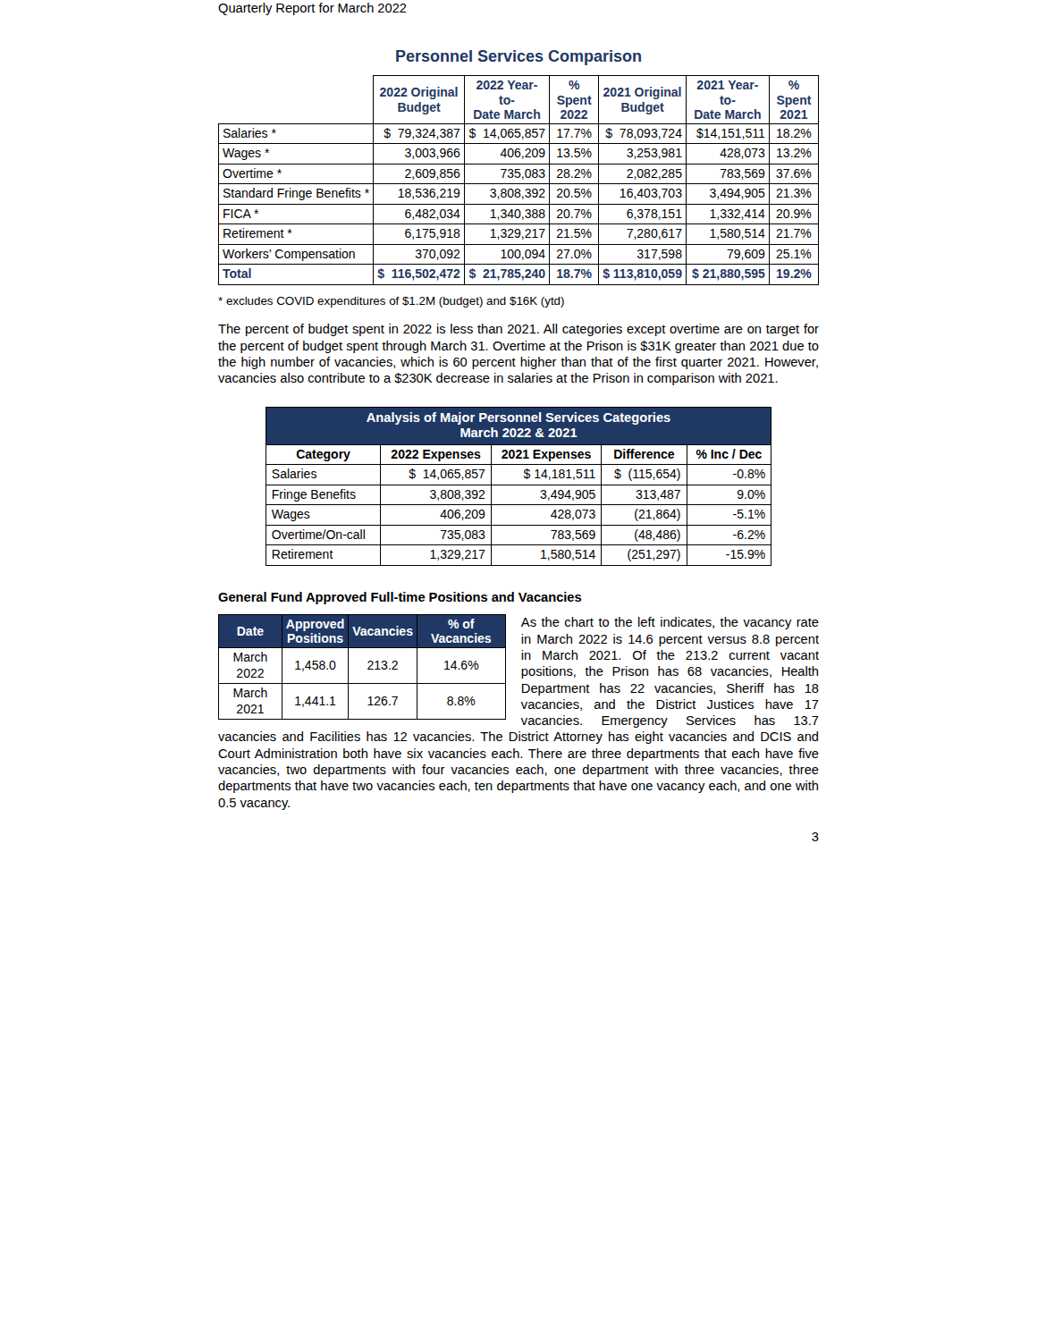Quarterly Report for March 2022
Personnel Services Comparison
| | 2022 Original Budget | 2022 Year-to- Date March | % Spent 2022 | 2021 Original Budget | 2021 Year-to- Date March | % Spent 2021 |
| --- | --- | --- | --- | --- | --- | --- |
| Salaries * | $ 79,324,387 | $ 14,065,857 | 17.7% | $ 78,093,724 | $14,151,511 | 18.2% |
| Wages * | 3,003,966 | 406,209 | 13.5% | 3,253,981 | 428,073 | 13.2% |
| Overtime * | 2,609,856 | 735,083 | 28.2% | 2,082,285 | 783,569 | 37.6% |
| Standard Fringe Benefits * | 18,536,219 | 3,808,392 | 20.5% | 16,403,703 | 3,494,905 | 21.3% |
| FICA * | 6,482,034 | 1,340,388 | 20.7% | 6,378,151 | 1,332,414 | 20.9% |
| Retirement * | 6,175,918 | 1,329,217 | 21.5% | 7,280,617 | 1,580,514 | 21.7% |
| Workers’ Compensation | 370,092 | 100,094 | 27.0% | 317,598 | 79,609 | 25.1% |
| Total | $ 116,502,472 | $ 21,785,240 | 18.7% | $ 113,810,059 | $ 21,880,595 | 19.2% |
* excludes COVID expenditures of $1.2M (budget) and $16K (ytd)
The percent of budget spent in 2022 is less than 2021. All categories except overtime are on target for the percent of budget spent through March 31. Overtime at the Prison is $31K greater than 2021 due to the high number of vacancies, which is 60 percent higher than that of the first quarter 2021. However, vacancies also contribute to a $230K decrease in salaries at the Prison in comparison with 2021.
| Analysis of Major Personnel Services Categories March 2022 & 2021 |
| --- |
| Category | 2022 Expenses | 2021 Expenses | Difference | % Inc / Dec |
| Salaries | $ 14,065,857 | $ 14,181,511 | $ (115,654) | -0.8% |
| Fringe Benefits | 3,808,392 | 3,494,905 | 313,487 | 9.0% |
| Wages | 406,209 | 428,073 | (21,864) | -5.1% |
| Overtime/On-call | 735,083 | 783,569 | (48,486) | -6.2% |
| Retirement | 1,329,217 | 1,580,514 | (251,297) | -15.9% |
General Fund Approved Full-time Positions and Vacancies
| Date | Approved Positions | Vacancies | % of Vacancies |
| --- | --- | --- | --- |
| March 2022 | 1,458.0 | 213.2 | 14.6% |
| March 2021 | 1,441.1 | 126.7 | 8.8% |
As the chart to the left indicates, the vacancy rate in March 2022 is 14.6 percent versus 8.8 percent in March 2021. Of the 213.2 current vacant positions, the Prison has 68 vacancies, Health Department has 22 vacancies, Sheriff has 18 vacancies, and the District Justices have 17 vacancies. Emergency Services has 13.7 vacancies and Facilities has 12 vacancies. The District Attorney has eight vacancies and DCIS and Court Administration both have six vacancies each. There are three departments that each have five vacancies, two departments with four vacancies each, one department with three vacancies, three departments that have two vacancies each, ten departments that have one vacancy each, and one with 0.5 vacancy.
3